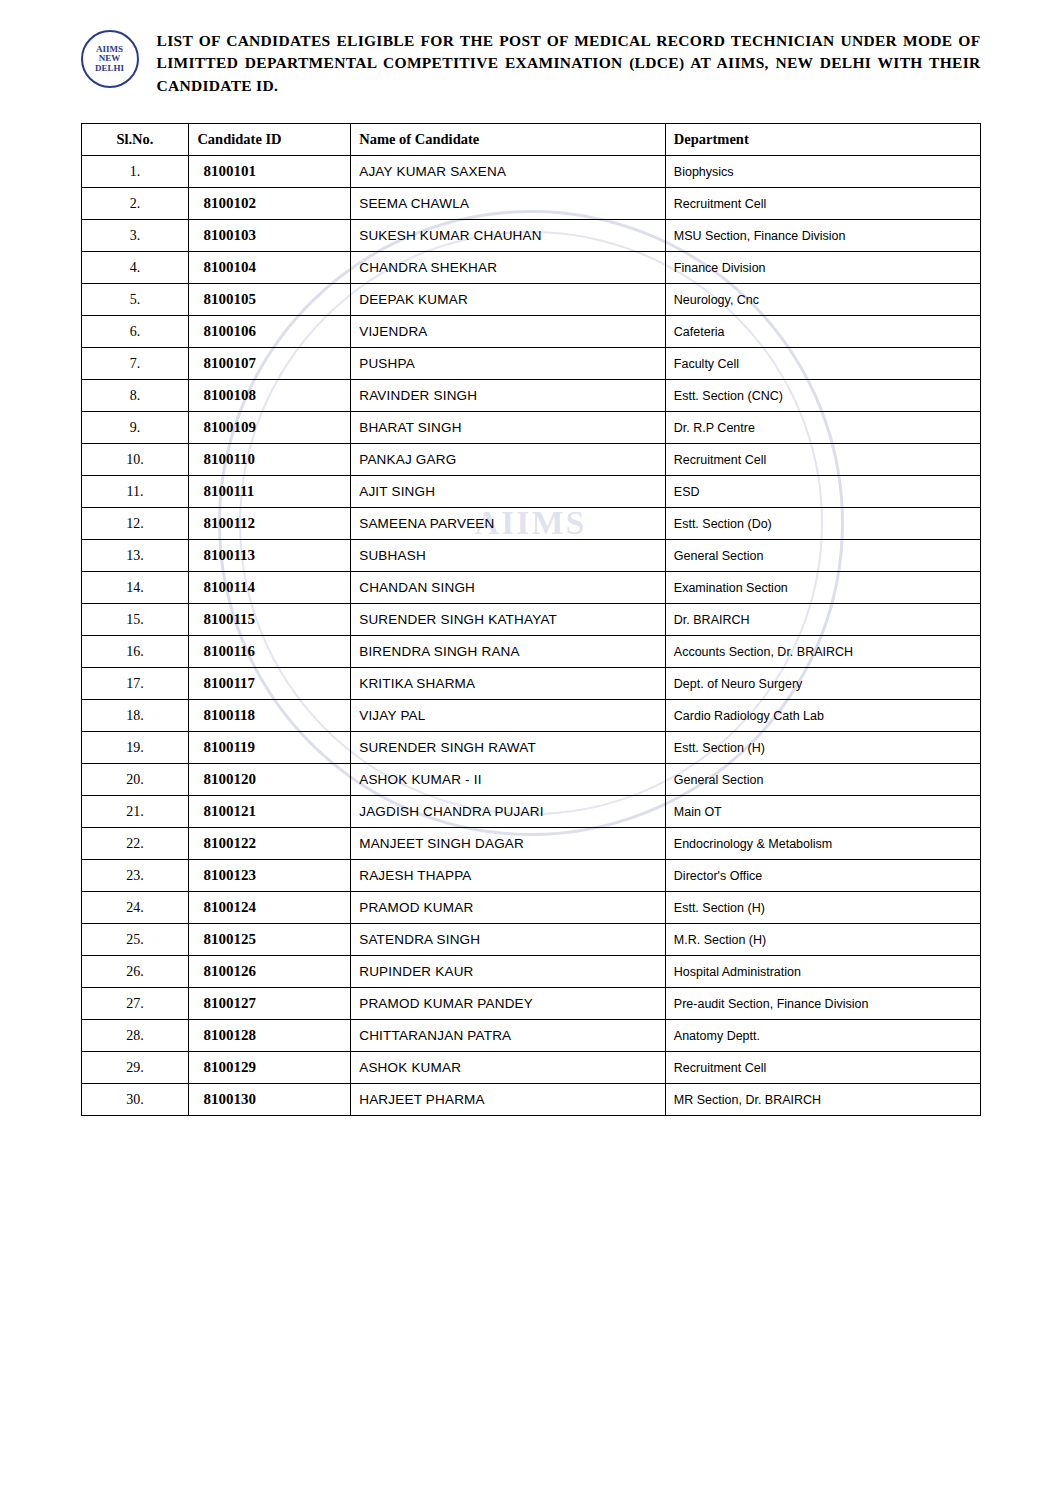AIIMS
AIIMS
NEW DELHI
List of candidates eligible for the post of Medical Record Technician under mode of limitted departmental competitive examination (LDCE) at AIIMS, New Delhi with their candidate ID.
List of candidates eligible for the post of Medical Record Technician (LDCE), AIIMS New Delhi
| Sl.No. | Candidate ID | Name of Candidate | Department |
| --- | --- | --- | --- |
| 1. | 8100101 | AJAY KUMAR SAXENA | Biophysics |
| 2. | 8100102 | SEEMA CHAWLA | Recruitment Cell |
| 3. | 8100103 | SUKESH KUMAR CHAUHAN | MSU Section, Finance Division |
| 4. | 8100104 | CHANDRA SHEKHAR | Finance Division |
| 5. | 8100105 | DEEPAK KUMAR | Neurology, Cnc |
| 6. | 8100106 | VIJENDRA | Cafeteria |
| 7. | 8100107 | PUSHPA | Faculty Cell |
| 8. | 8100108 | RAVINDER SINGH | Estt. Section (CNC) |
| 9. | 8100109 | BHARAT SINGH | Dr. R.P Centre |
| 10. | 8100110 | PANKAJ GARG | Recruitment Cell |
| 11. | 8100111 | AJIT SINGH | ESD |
| 12. | 8100112 | SAMEENA PARVEEN | Estt. Section (Do) |
| 13. | 8100113 | SUBHASH | General Section |
| 14. | 8100114 | CHANDAN SINGH | Examination Section |
| 15. | 8100115 | SURENDER SINGH KATHAYAT | Dr. BRAIRCH |
| 16. | 8100116 | BIRENDRA SINGH RANA | Accounts Section, Dr. BRAIRCH |
| 17. | 8100117 | KRITIKA SHARMA | Dept. of Neuro Surgery |
| 18. | 8100118 | VIJAY PAL | Cardio Radiology Cath Lab |
| 19. | 8100119 | SURENDER SINGH RAWAT | Estt. Section (H) |
| 20. | 8100120 | ASHOK KUMAR - II | General Section |
| 21. | 8100121 | JAGDISH CHANDRA PUJARI | Main OT |
| 22. | 8100122 | MANJEET SINGH DAGAR | Endocrinology & Metabolism |
| 23. | 8100123 | RAJESH THAPPA | Director's Office |
| 24. | 8100124 | PRAMOD KUMAR | Estt. Section (H) |
| 25. | 8100125 | SATENDRA SINGH | M.R. Section (H) |
| 26. | 8100126 | RUPINDER KAUR | Hospital Administration |
| 27. | 8100127 | PRAMOD KUMAR PANDEY | Pre-audit Section, Finance Division |
| 28. | 8100128 | CHITTARANJAN PATRA | Anatomy Deptt. |
| 29. | 8100129 | ASHOK KUMAR | Recruitment Cell |
| 30. | 8100130 | HARJEET PHARMA | MR Section, Dr. BRAIRCH |